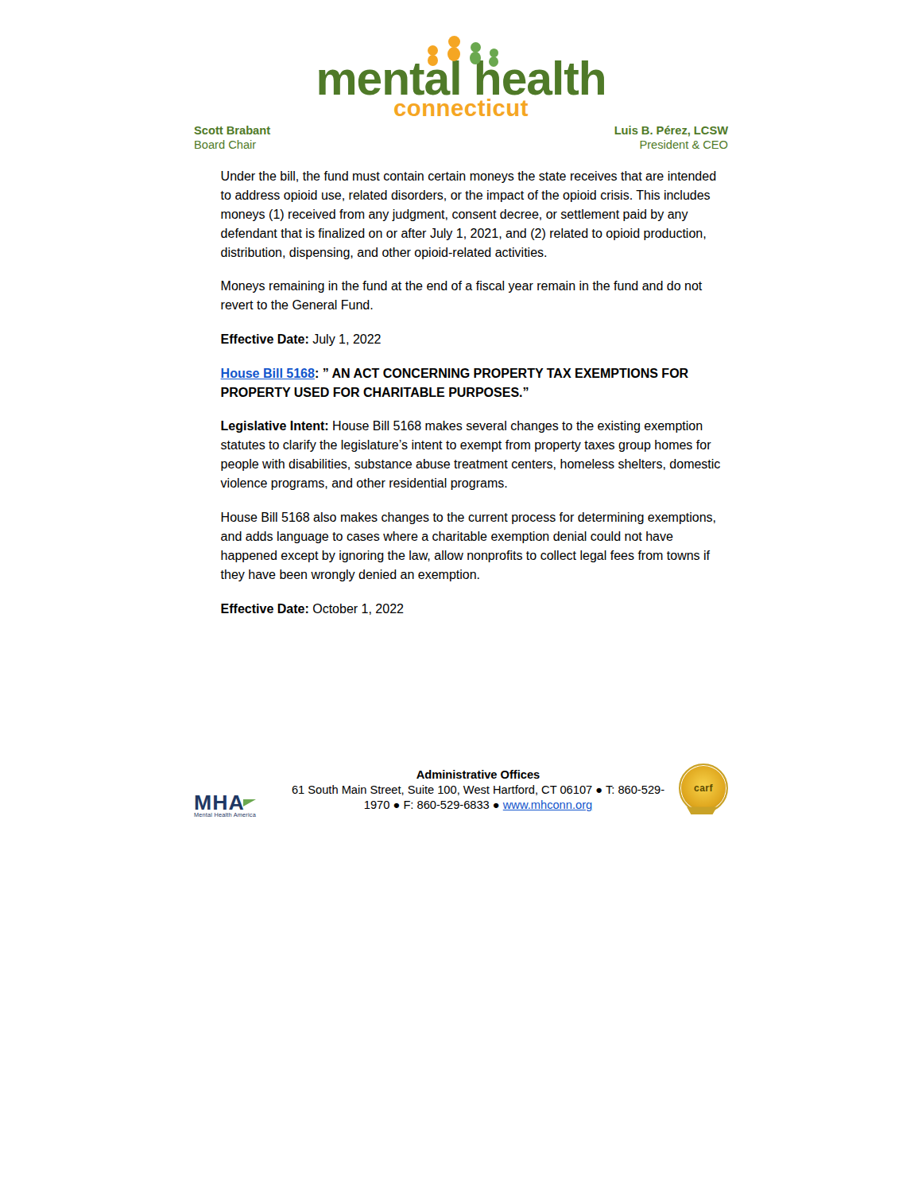mental health
connecticut
Scott Brabant
Board Chair
Luis B. Pérez, LCSW
President & CEO
Under the bill, the fund must contain certain moneys the state receives that are intended to address opioid use, related disorders, or the impact of the opioid crisis. This includes moneys (1) received from any judgment, consent decree, or settlement paid by any defendant that is finalized on or after July 1, 2021, and (2) related to opioid production, distribution, dispensing, and other opioid-related activities.
Moneys remaining in the fund at the end of a fiscal year remain in the fund and do not revert to the General Fund.
Effective Date: July 1, 2022
House Bill 5168: ” AN ACT CONCERNING PROPERTY TAX EXEMPTIONS FOR PROPERTY USED FOR CHARITABLE PURPOSES.”
Legislative Intent: House Bill 5168 makes several changes to the existing exemption statutes to clarify the legislature’s intent to exempt from property taxes group homes for people with disabilities, substance abuse treatment centers, homeless shelters, domestic violence programs, and other residential programs.
House Bill 5168 also makes changes to the current process for determining exemptions, and adds language to cases where a charitable exemption denial could not have happened except by ignoring the law, allow nonprofits to collect legal fees from towns if they have been wrongly denied an exemption.
Effective Date: October 1, 2022
MHA
Mental Health America
Administrative Offices 61 South Main Street, Suite 100, West Hartford, CT 06107 ● T: 860-529-1970 ● F: 860-529-6833 ● www.mhconn.org
carf